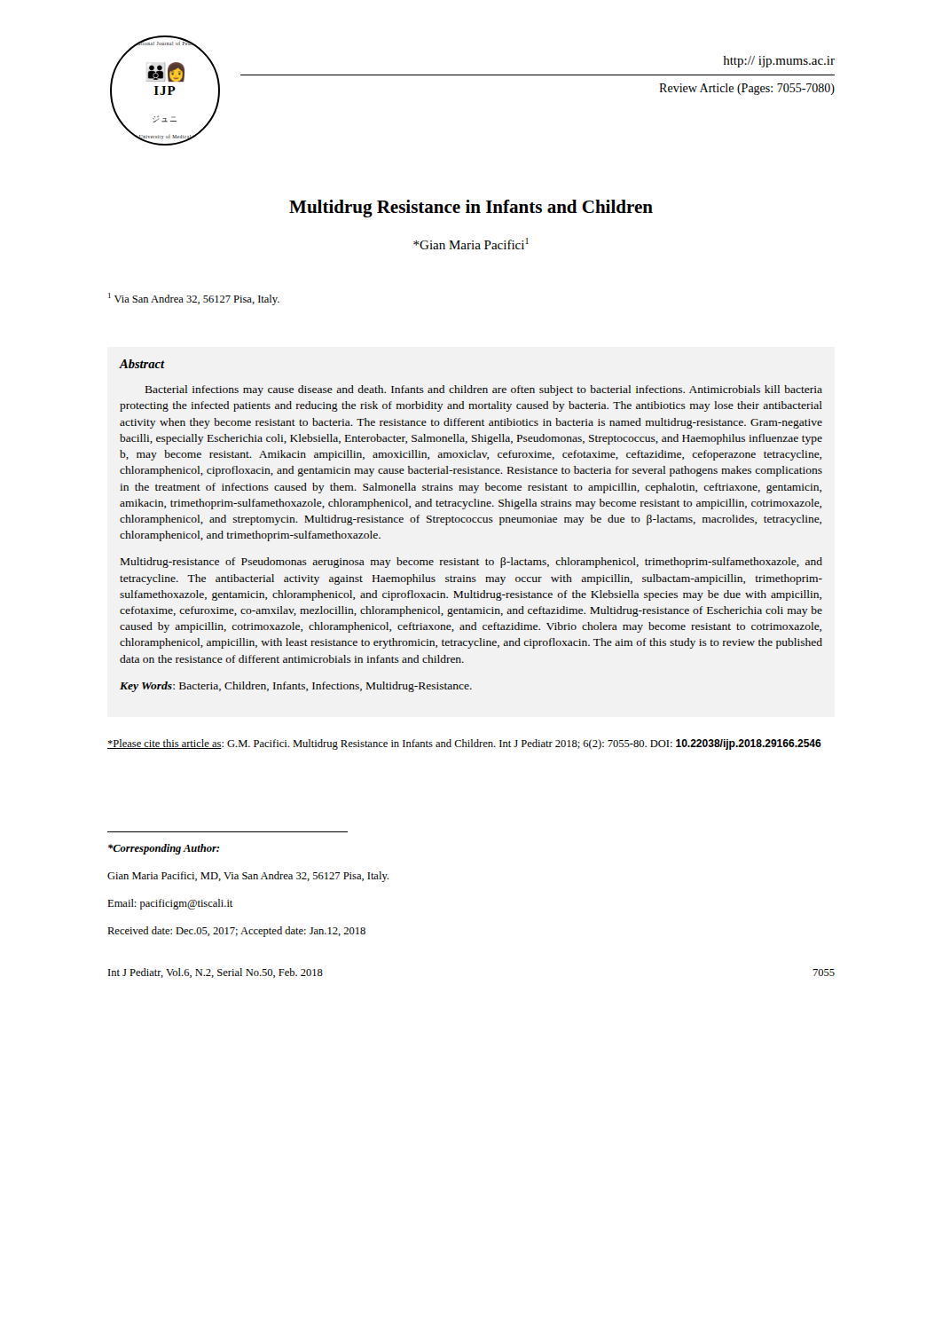International Journal of Pediatrics
👪👩
IJP
ジュニ
Mashhad University of Medical Sciences
http:// ijp.mums.ac.ir
Review Article (Pages: 7055-7080)
Multidrug Resistance in Infants and Children
*Gian Maria Pacifici1
1 Via San Andrea 32, 56127 Pisa, Italy.
Abstract
Bacterial infections may cause disease and death. Infants and children are often subject to bacterial infections. Antimicrobials kill bacteria protecting the infected patients and reducing the risk of morbidity and mortality caused by bacteria. The antibiotics may lose their antibacterial activity when they become resistant to bacteria. The resistance to different antibiotics in bacteria is named multidrug-resistance. Gram-negative bacilli, especially Escherichia coli, Klebsiella, Enterobacter, Salmonella, Shigella, Pseudomonas, Streptococcus, and Haemophilus influenzae type b, may become resistant. Amikacin ampicillin, amoxicillin, amoxiclav, cefuroxime, cefotaxime, ceftazidime, cefoperazone tetracycline, chloramphenicol, ciprofloxacin, and gentamicin may cause bacterial-resistance. Resistance to bacteria for several pathogens makes complications in the treatment of infections caused by them. Salmonella strains may become resistant to ampicillin, cephalotin, ceftriaxone, gentamicin, amikacin, trimethoprim-sulfamethoxazole, chloramphenicol, and tetracycline. Shigella strains may become resistant to ampicillin, cotrimoxazole, chloramphenicol, and streptomycin. Multidrug-resistance of Streptococcus pneumoniae may be due to β-lactams, macrolides, tetracycline, chloramphenicol, and trimethoprim-sulfamethoxazole.
Multidrug-resistance of Pseudomonas aeruginosa may become resistant to β-lactams, chloramphenicol, trimethoprim-sulfamethoxazole, and tetracycline. The antibacterial activity against Haemophilus strains may occur with ampicillin, sulbactam-ampicillin, trimethoprim-sulfamethoxazole, gentamicin, chloramphenicol, and ciprofloxacin. Multidrug-resistance of the Klebsiella species may be due with ampicillin, cefotaxime, cefuroxime, co-amxilav, mezlocillin, chloramphenicol, gentamicin, and ceftazidime. Multidrug-resistance of Escherichia coli may be caused by ampicillin, cotrimoxazole, chloramphenicol, ceftriaxone, and ceftazidime. Vibrio cholera may become resistant to cotrimoxazole, chloramphenicol, ampicillin, with least resistance to erythromicin, tetracycline, and ciprofloxacin. The aim of this study is to review the published data on the resistance of different antimicrobials in infants and children.
Key Words: Bacteria, Children, Infants, Infections, Multidrug-Resistance.
*Please cite this article as: G.M. Pacifici. Multidrug Resistance in Infants and Children. Int J Pediatr 2018; 6(2): 7055-80. DOI: 10.22038/ijp.2018.29166.2546
*Corresponding Author:
Gian Maria Pacifici, MD, Via San Andrea 32, 56127 Pisa, Italy.
Email: pacificigm@tiscali.it
Received date: Dec.05, 2017; Accepted date: Jan.12, 2018
Int J Pediatr, Vol.6, N.2, Serial No.50, Feb. 2018 7055